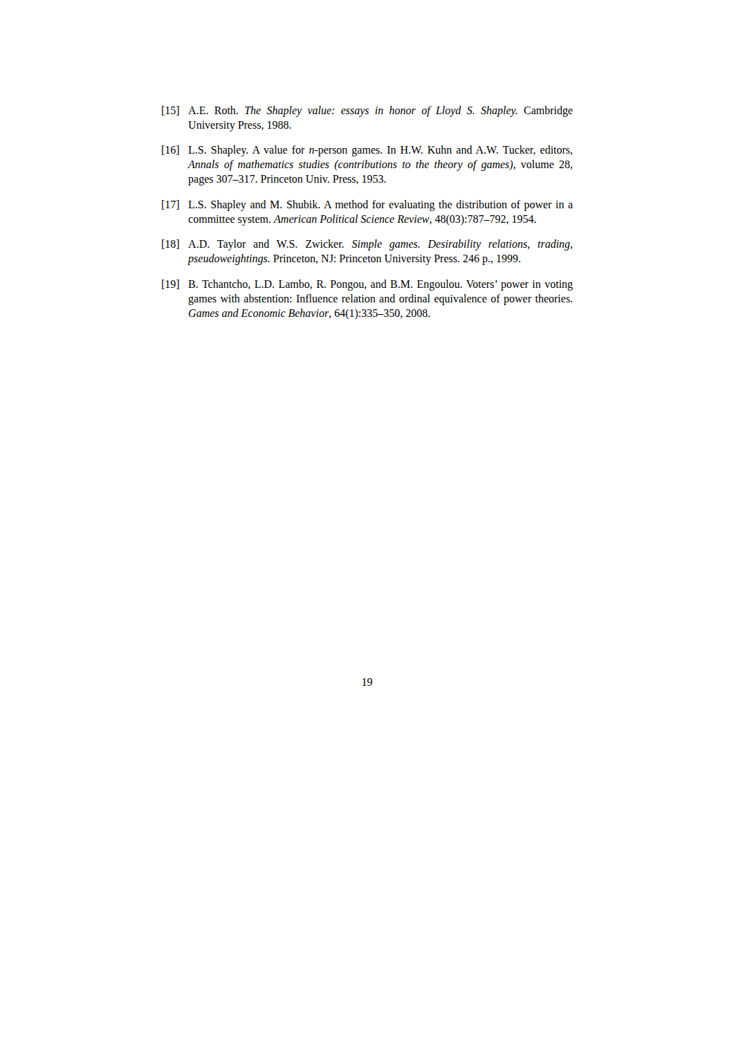[15] A.E. Roth. The Shapley value: essays in honor of Lloyd S. Shapley. Cambridge University Press, 1988.
[16] L.S. Shapley. A value for n-person games. In H.W. Kuhn and A.W. Tucker, editors, Annals of mathematics studies (contributions to the theory of games), volume 28, pages 307–317. Princeton Univ. Press, 1953.
[17] L.S. Shapley and M. Shubik. A method for evaluating the distribution of power in a committee system. American Political Science Review, 48(03):787–792, 1954.
[18] A.D. Taylor and W.S. Zwicker. Simple games. Desirability relations, trading, pseudoweightings. Princeton, NJ: Princeton University Press. 246 p., 1999.
[19] B. Tchantcho, L.D. Lambo, R. Pongou, and B.M. Engoulou. Voters’ power in voting games with abstention: Influence relation and ordinal equivalence of power theories. Games and Economic Behavior, 64(1):335–350, 2008.
19